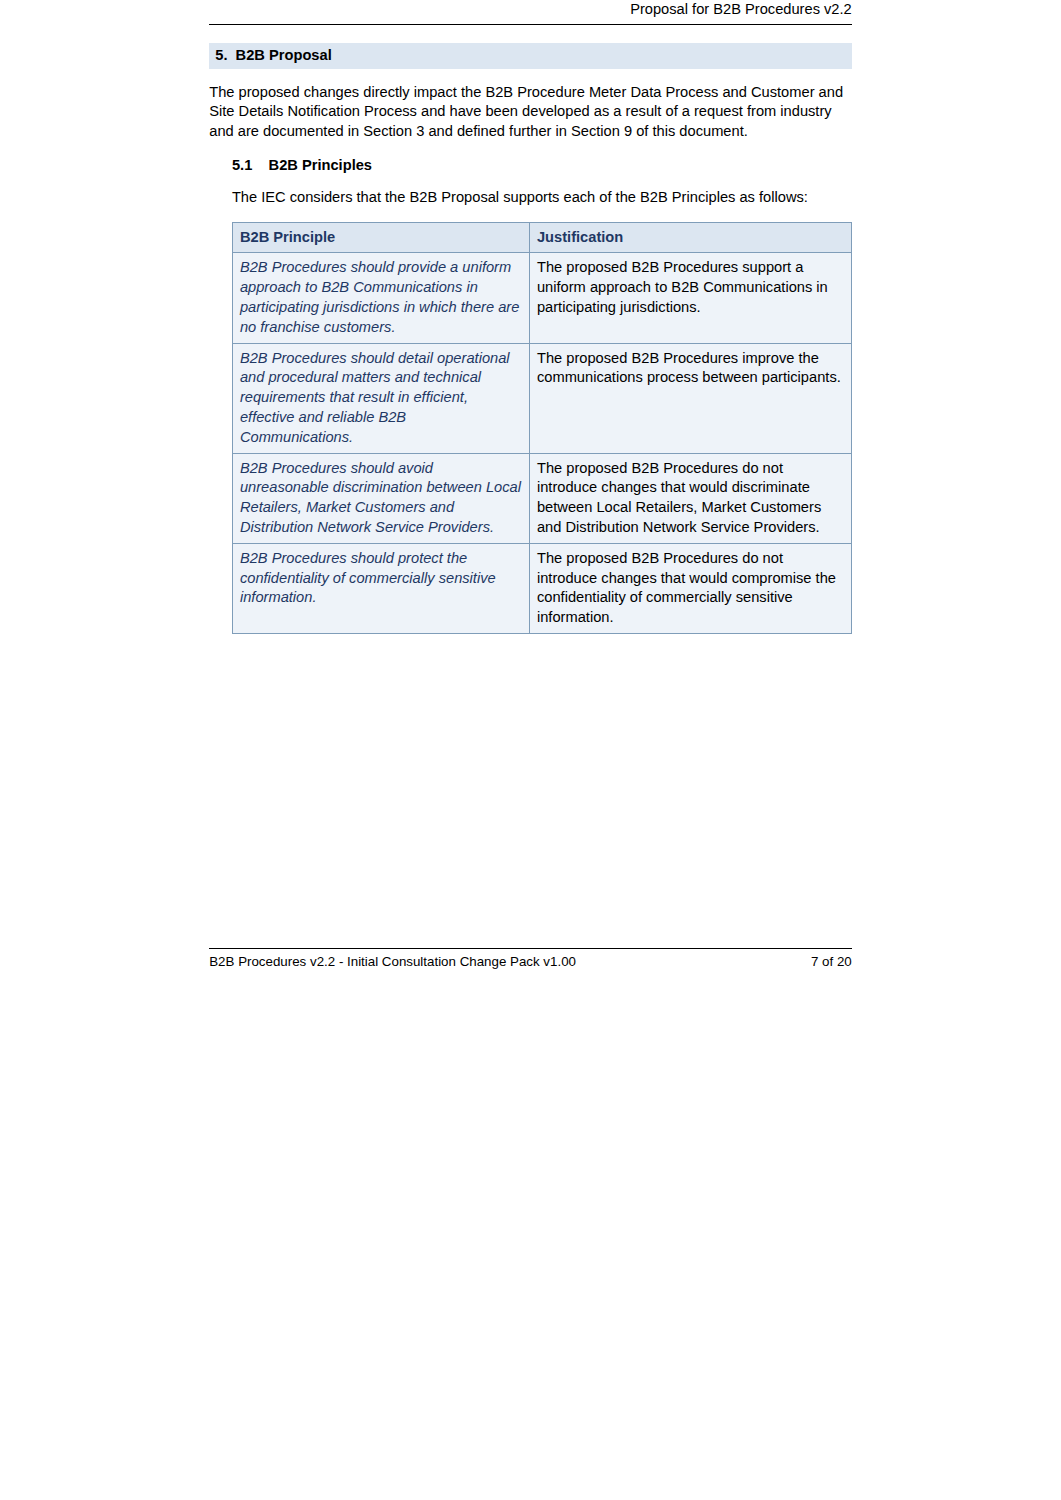Proposal for B2B Procedures v2.2
5. B2B Proposal
The proposed changes directly impact the B2B Procedure Meter Data Process and Customer and Site Details Notification Process and have been developed as a result of a request from industry and are documented in Section 3 and defined further in Section 9 of this document.
5.1 B2B Principles
The IEC considers that the B2B Proposal supports each of the B2B Principles as follows:
| B2B Principle | Justification |
| --- | --- |
| B2B Procedures should provide a uniform approach to B2B Communications in participating jurisdictions in which there are no franchise customers. | The proposed B2B Procedures support a uniform approach to B2B Communications in participating jurisdictions. |
| B2B Procedures should detail operational and procedural matters and technical requirements that result in efficient, effective and reliable B2B Communications. | The proposed B2B Procedures improve the communications process between participants. |
| B2B Procedures should avoid unreasonable discrimination between Local Retailers, Market Customers and Distribution Network Service Providers. | The proposed B2B Procedures do not introduce changes that would discriminate between Local Retailers, Market Customers and Distribution Network Service Providers. |
| B2B Procedures should protect the confidentiality of commercially sensitive information. | The proposed B2B Procedures do not introduce changes that would compromise the confidentiality of commercially sensitive information. |
B2B Procedures v2.2 - Initial Consultation Change Pack v1.00 7 of 20